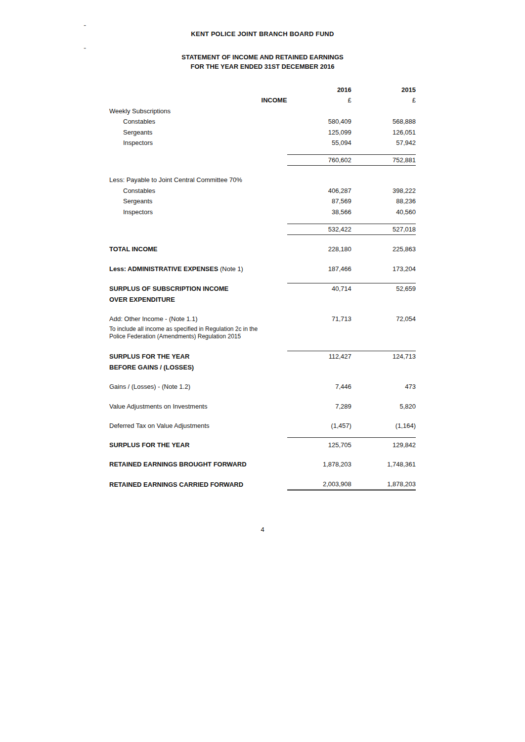-
-
KENT POLICE JOINT BRANCH BOARD FUND
STATEMENT OF INCOME AND RETAINED EARNINGS
FOR THE YEAR ENDED 31ST DECEMBER 2016
| | 2016 | 2015 |
| INCOME | £ | £ |
| Weekly Subscriptions | | |
| Constables | 580,409 | 568,888 |
| Sergeants | 125,099 | 126,051 |
| Inspectors | 55,094 | 57,942 |
| | 760,602 | 752,881 |
| Less: Payable to Joint Central Committee 70% | | |
| Constables | 406,287 | 398,222 |
| Sergeants | 87,569 | 88,236 |
| Inspectors | 38,566 | 40,560 |
| | 532,422 | 527,018 |
| TOTAL INCOME | 228,180 | 225,863 |
| Less: ADMINISTRATIVE EXPENSES (Note 1) | 187,466 | 173,204 |
| SURPLUS OF SUBSCRIPTION INCOME | 40,714 | 52,659 |
| OVER EXPENDITURE | | |
| Add: Other Income - (Note 1.1) | 71,713 | 72,054 |
| To include all income as specified in Regulation 2c in the Police Federation (Amendments) Regulation 2015 | | |
| SURPLUS FOR THE YEAR | 112,427 | 124,713 |
| BEFORE GAINS / (LOSSES) | | |
| Gains / (Losses) - (Note 1.2) | 7,446 | 473 |
| Value Adjustments on Investments | 7,289 | 5,820 |
| Deferred Tax on Value Adjustments | (1,457) | (1,164) |
| SURPLUS FOR THE YEAR | 125,705 | 129,842 |
| RETAINED EARNINGS BROUGHT FORWARD | 1,878,203 | 1,748,361 |
| RETAINED EARNINGS CARRIED FORWARD | 2,003,908 | 1,878,203 |
4